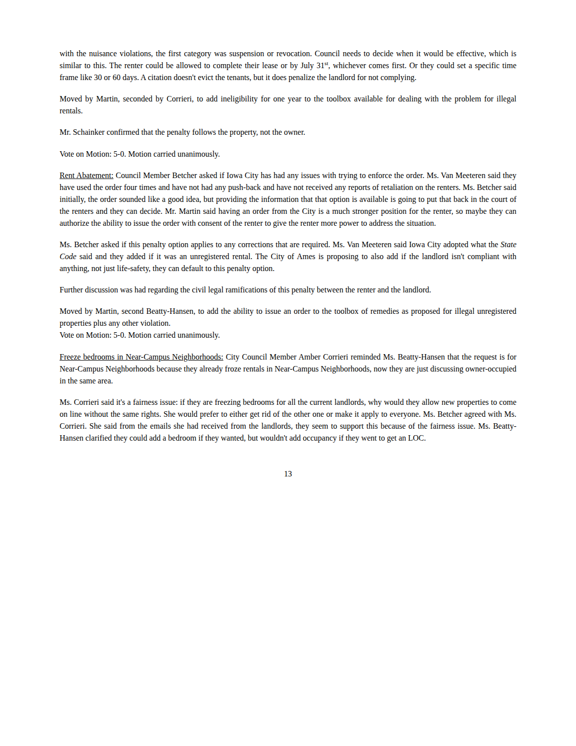with the nuisance violations, the first category was suspension or revocation. Council needs to decide when it would be effective, which is similar to this. The renter could be allowed to complete their lease or by July 31st, whichever comes first. Or they could set a specific time frame like 30 or 60 days. A citation doesn't evict the tenants, but it does penalize the landlord for not complying.
Moved by Martin, seconded by Corrieri, to add ineligibility for one year to the toolbox available for dealing with the problem for illegal rentals.
Mr. Schainker confirmed that the penalty follows the property, not the owner.
Vote on Motion: 5-0. Motion carried unanimously.
Rent Abatement: Council Member Betcher asked if Iowa City has had any issues with trying to enforce the order. Ms. Van Meeteren said they have used the order four times and have not had any push-back and have not received any reports of retaliation on the renters. Ms. Betcher said initially, the order sounded like a good idea, but providing the information that that option is available is going to put that back in the court of the renters and they can decide. Mr. Martin said having an order from the City is a much stronger position for the renter, so maybe they can authorize the ability to issue the order with consent of the renter to give the renter more power to address the situation.
Ms. Betcher asked if this penalty option applies to any corrections that are required. Ms. Van Meeteren said Iowa City adopted what the State Code said and they added if it was an unregistered rental. The City of Ames is proposing to also add if the landlord isn't compliant with anything, not just life-safety, they can default to this penalty option.
Further discussion was had regarding the civil legal ramifications of this penalty between the renter and the landlord.
Moved by Martin, second Beatty-Hansen, to add the ability to issue an order to the toolbox of remedies as proposed for illegal unregistered properties plus any other violation.
Vote on Motion: 5-0. Motion carried unanimously.
Freeze bedrooms in Near-Campus Neighborhoods: City Council Member Amber Corrieri reminded Ms. Beatty-Hansen that the request is for Near-Campus Neighborhoods because they already froze rentals in Near-Campus Neighborhoods, now they are just discussing owner-occupied in the same area.
Ms. Corrieri said it's a fairness issue: if they are freezing bedrooms for all the current landlords, why would they allow new properties to come on line without the same rights. She would prefer to either get rid of the other one or make it apply to everyone. Ms. Betcher agreed with Ms. Corrieri. She said from the emails she had received from the landlords, they seem to support this because of the fairness issue. Ms. Beatty-Hansen clarified they could add a bedroom if they wanted, but wouldn't add occupancy if they went to get an LOC.
13